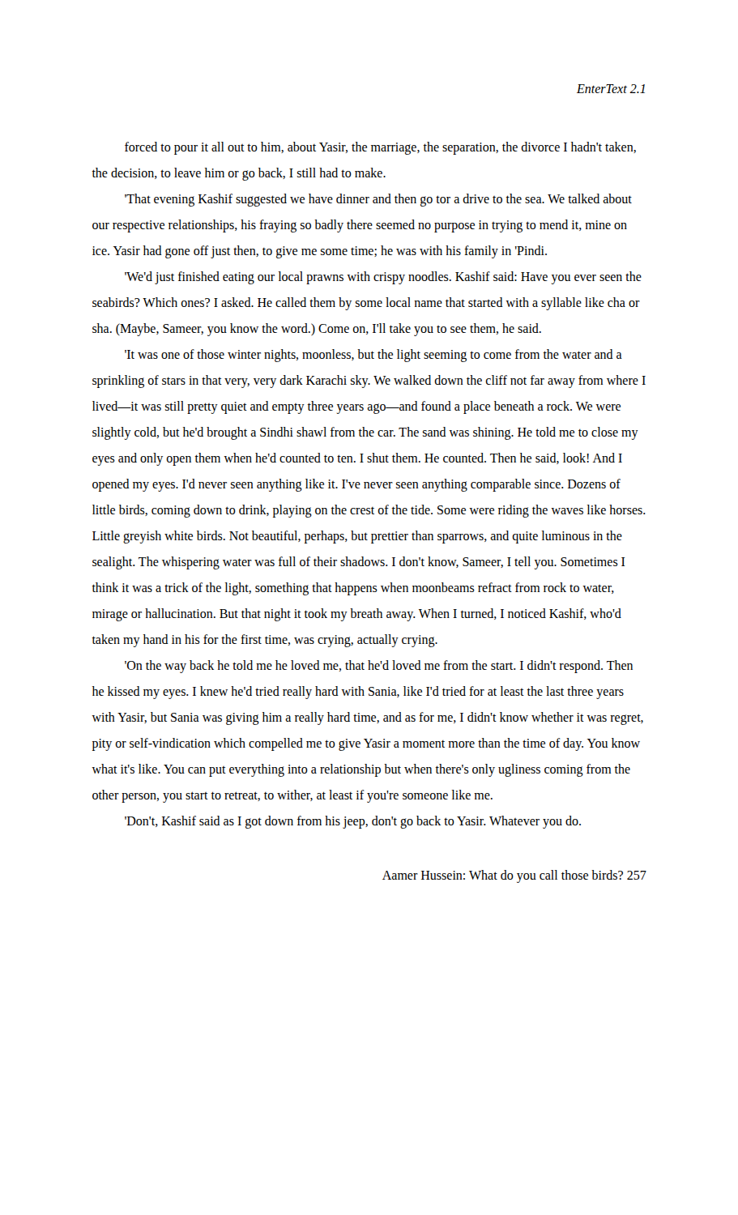EnterText 2.1
forced to pour it all out to him, about Yasir, the marriage, the separation, the divorce I hadn't taken, the decision, to leave him or go back, I still had to make.
'That evening Kashif suggested we have dinner and then go tor a drive to the sea. We talked about our respective relationships, his fraying so badly there seemed no purpose in trying to mend it, mine on ice. Yasir had gone off just then, to give me some time; he was with his family in 'Pindi.
'We'd just finished eating our local prawns with crispy noodles. Kashif said: Have you ever seen the seabirds? Which ones? I asked. He called them by some local name that started with a syllable like cha or sha. (Maybe, Sameer, you know the word.) Come on, I'll take you to see them, he said.
'It was one of those winter nights, moonless, but the light seeming to come from the water and a sprinkling of stars in that very, very dark Karachi sky. We walked down the cliff not far away from where I lived—it was still pretty quiet and empty three years ago—and found a place beneath a rock. We were slightly cold, but he'd brought a Sindhi shawl from the car. The sand was shining. He told me to close my eyes and only open them when he'd counted to ten. I shut them. He counted. Then he said, look! And I opened my eyes. I'd never seen anything like it. I've never seen anything comparable since. Dozens of little birds, coming down to drink, playing on the crest of the tide. Some were riding the waves like horses. Little greyish white birds. Not beautiful, perhaps, but prettier than sparrows, and quite luminous in the sealight. The whispering water was full of their shadows. I don't know, Sameer, I tell you. Sometimes I think it was a trick of the light, something that happens when moonbeams refract from rock to water, mirage or hallucination. But that night it took my breath away. When I turned, I noticed Kashif, who'd taken my hand in his for the first time, was crying, actually crying.
'On the way back he told me he loved me, that he'd loved me from the start. I didn't respond. Then he kissed my eyes. I knew he'd tried really hard with Sania, like I'd tried for at least the last three years with Yasir, but Sania was giving him a really hard time, and as for me, I didn't know whether it was regret, pity or self-vindication which compelled me to give Yasir a moment more than the time of day. You know what it's like. You can put everything into a relationship but when there's only ugliness coming from the other person, you start to retreat, to wither, at least if you're someone like me.
'Don't, Kashif said as I got down from his jeep, don't go back to Yasir. Whatever you do.
Aamer Hussein: What do you call those birds? 257